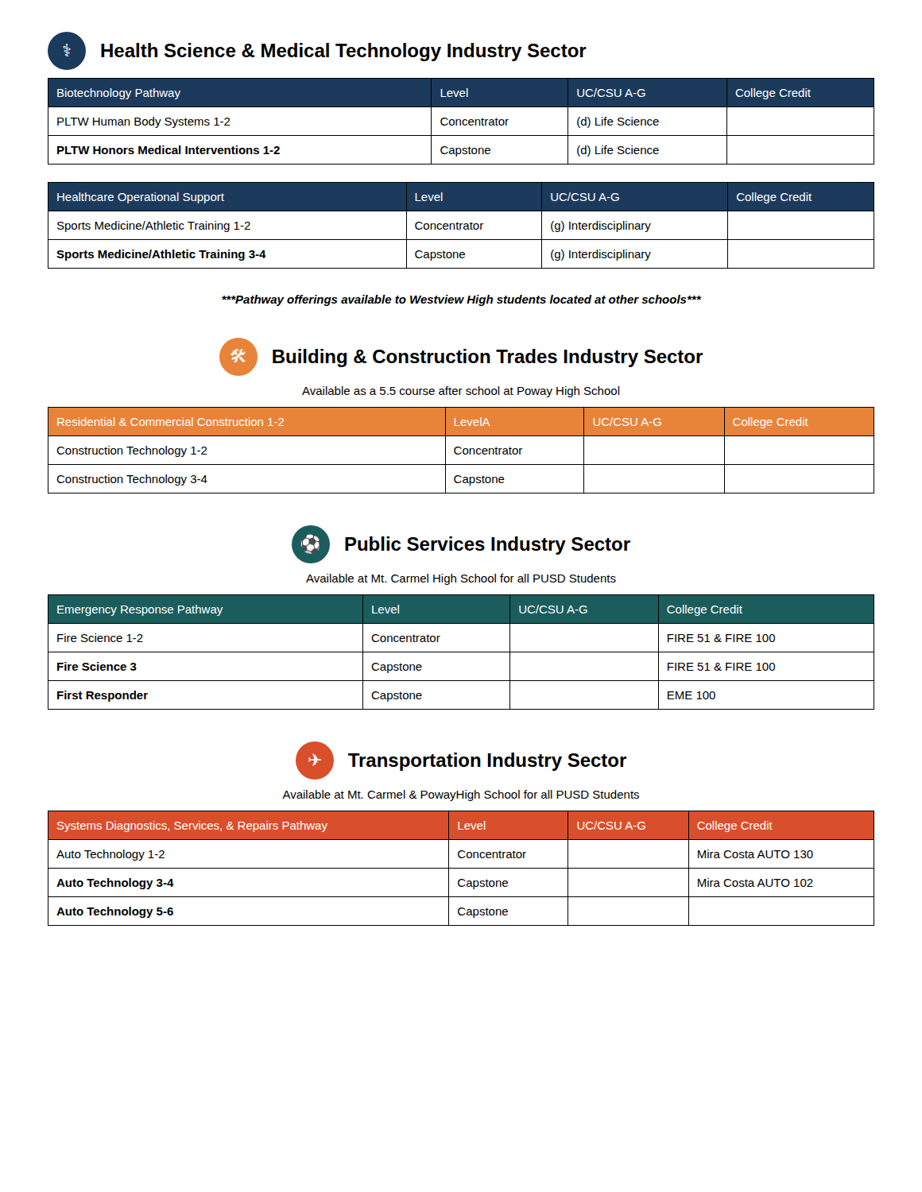⚕
Health Science & Medical Technology Industry Sector
| Biotechnology Pathway | Level | UC/CSU A-G | College Credit |
| --- | --- | --- | --- |
| PLTW Human Body Systems 1-2 | Concentrator | (d) Life Science | |
| PLTW Honors Medical Interventions 1-2 | Capstone | (d) Life Science | |
| Healthcare Operational Support | Level | UC/CSU A-G | College Credit |
| --- | --- | --- | --- |
| Sports Medicine/Athletic Training 1-2 | Concentrator | (g) Interdisciplinary | |
| Sports Medicine/Athletic Training 3-4 | Capstone | (g) Interdisciplinary | |
***Pathway offerings available to Westview High students located at other schools***
🛠
Building & Construction Trades Industry Sector
Available as a 5.5 course after school at Poway High School
| Residential & Commercial Construction 1-2 | LevelA | UC/CSU A-G | College Credit |
| --- | --- | --- | --- |
| Construction Technology 1-2 | Concentrator | | |
| Construction Technology 3-4 | Capstone | | |
⚽
Public Services Industry Sector
Available at Mt. Carmel High School for all PUSD Students
| Emergency Response Pathway | Level | UC/CSU A-G | College Credit |
| --- | --- | --- | --- |
| Fire Science 1-2 | Concentrator | | FIRE 51 & FIRE 100 |
| Fire Science 3 | Capstone | | FIRE 51 & FIRE 100 |
| First Responder | Capstone | | EME 100 |
✈
Transportation Industry Sector
Available at Mt. Carmel & PowayHigh School for all PUSD Students
| Systems Diagnostics, Services, & Repairs Pathway | Level | UC/CSU A-G | College Credit |
| --- | --- | --- | --- |
| Auto Technology 1-2 | Concentrator | | Mira Costa AUTO 130 |
| Auto Technology 3-4 | Capstone | | Mira Costa AUTO 102 |
| Auto Technology 5-6 | Capstone | | |